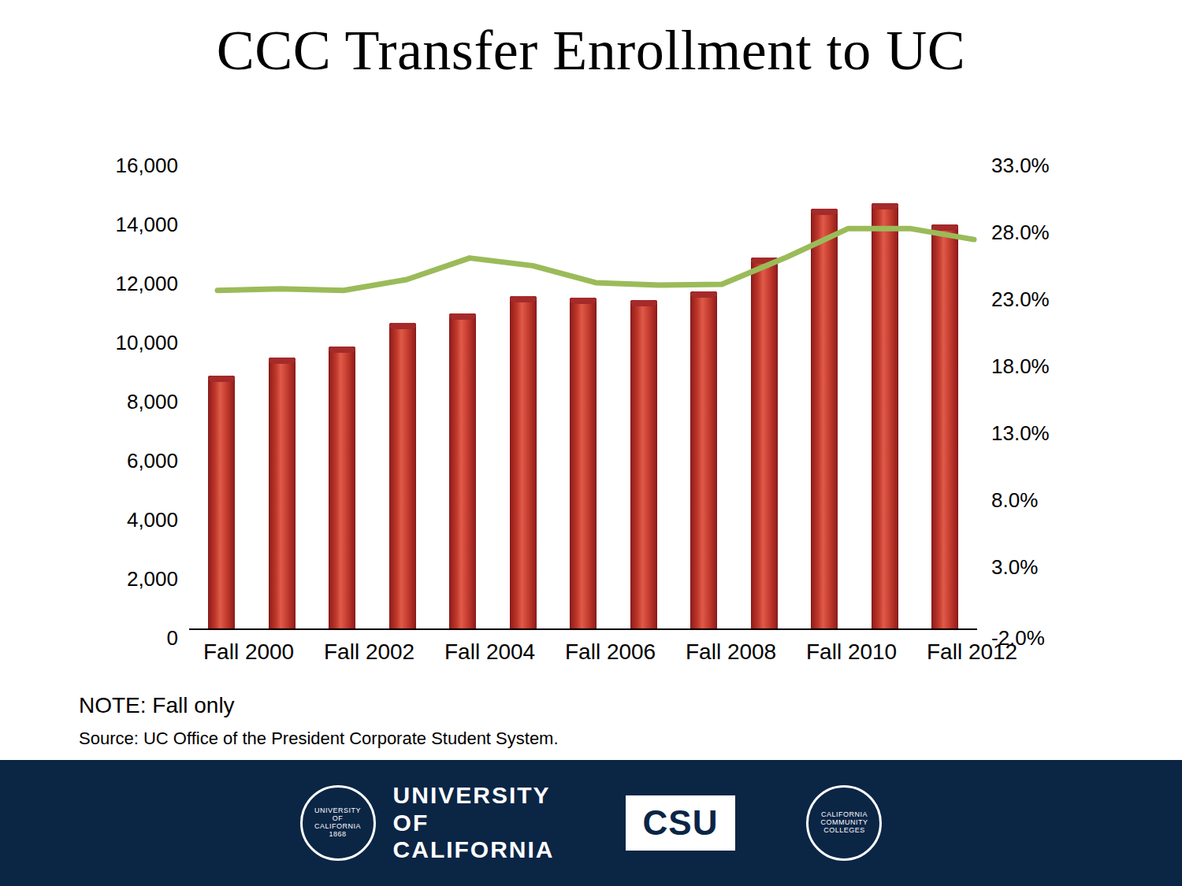CCC Transfer Enrollment to UC
16,000
14,000
12,000
10,000
8,000
6,000
4,000
2,000
0
33.0%
28.0%
23.0%
18.0%
13.0%
8.0%
3.0%
-2.0%
Fall 2000 x Fall 2002 x Fall 2004 x Fall 2006 x Fall 2008 x Fall 2010 x Fall 2012
NOTE: Fall only
Source: UC Office of the President Corporate Student System.
UNIVERSITY
OF
CALIFORNIA
1868
UNIVERSITY
OF
CALIFORNIA
CSU
CALIFORNIA
COMMUNITY
COLLEGES